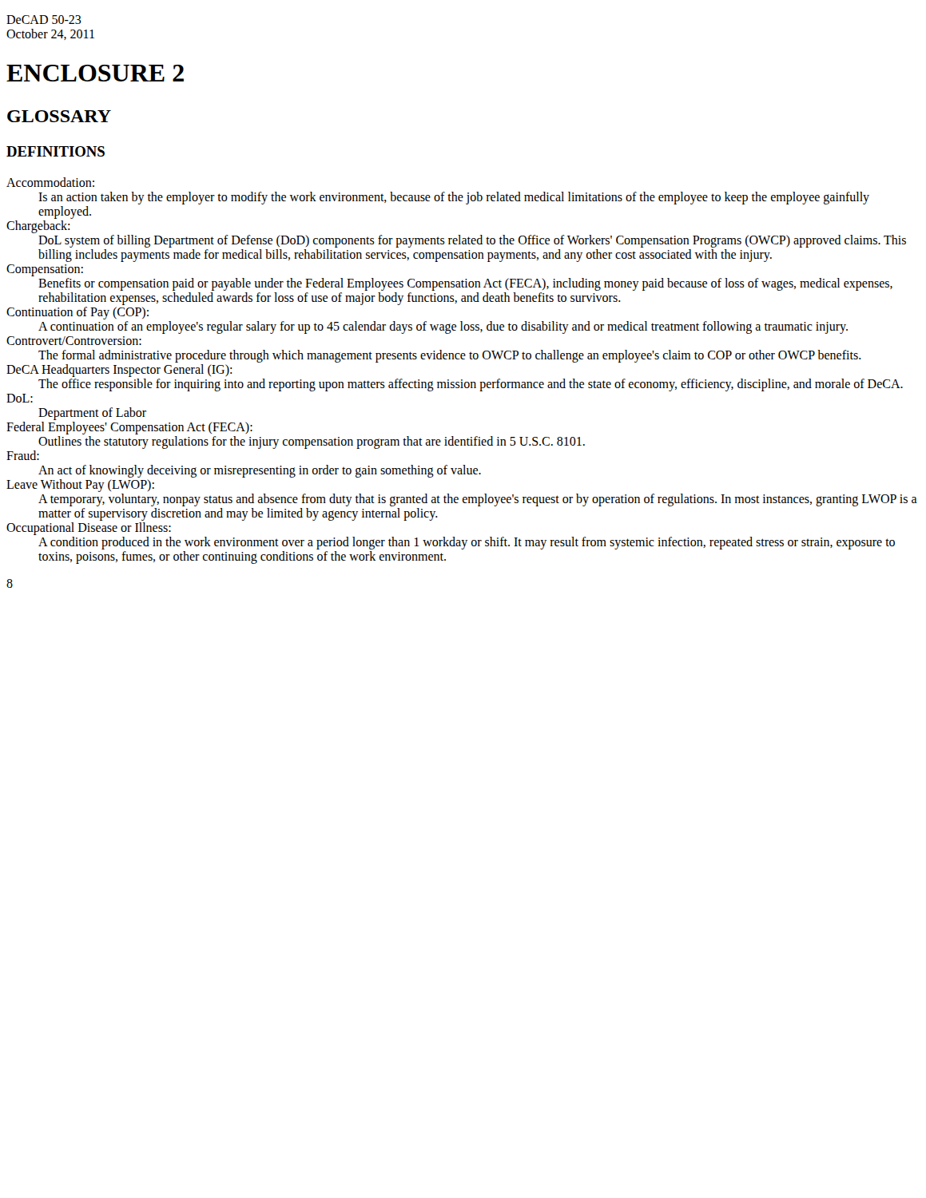DeCAD 50-23
October 24, 2011
ENCLOSURE 2
GLOSSARY
DEFINITIONS
Accommodation:
Is an action taken by the employer to modify the work environment, because of the job related medical limitations of the employee to keep the employee gainfully employed.
Chargeback:
DoL system of billing Department of Defense (DoD) components for payments related to the Office of Workers' Compensation Programs (OWCP) approved claims. This billing includes payments made for medical bills, rehabilitation services, compensation payments, and any other cost associated with the injury.
Compensation:
Benefits or compensation paid or payable under the Federal Employees Compensation Act (FECA), including money paid because of loss of wages, medical expenses, rehabilitation expenses, scheduled awards for loss of use of major body functions, and death benefits to survivors.
Continuation of Pay (COP):
A continuation of an employee's regular salary for up to 45 calendar days of wage loss, due to disability and or medical treatment following a traumatic injury.
Controvert/Controversion:
The formal administrative procedure through which management presents evidence to OWCP to challenge an employee's claim to COP or other OWCP benefits.
DeCA Headquarters Inspector General (IG):
The office responsible for inquiring into and reporting upon matters affecting mission performance and the state of economy, efficiency, discipline, and morale of DeCA.
DoL:
Department of Labor
Federal Employees' Compensation Act (FECA):
Outlines the statutory regulations for the injury compensation program that are identified in 5 U.S.C. 8101.
Fraud:
An act of knowingly deceiving or misrepresenting in order to gain something of value.
Leave Without Pay (LWOP):
A temporary, voluntary, nonpay status and absence from duty that is granted at the employee's request or by operation of regulations. In most instances, granting LWOP is a matter of supervisory discretion and may be limited by agency internal policy.
Occupational Disease or Illness:
A condition produced in the work environment over a period longer than 1 workday or shift. It may result from systemic infection, repeated stress or strain, exposure to toxins, poisons, fumes, or other continuing conditions of the work environment.
8